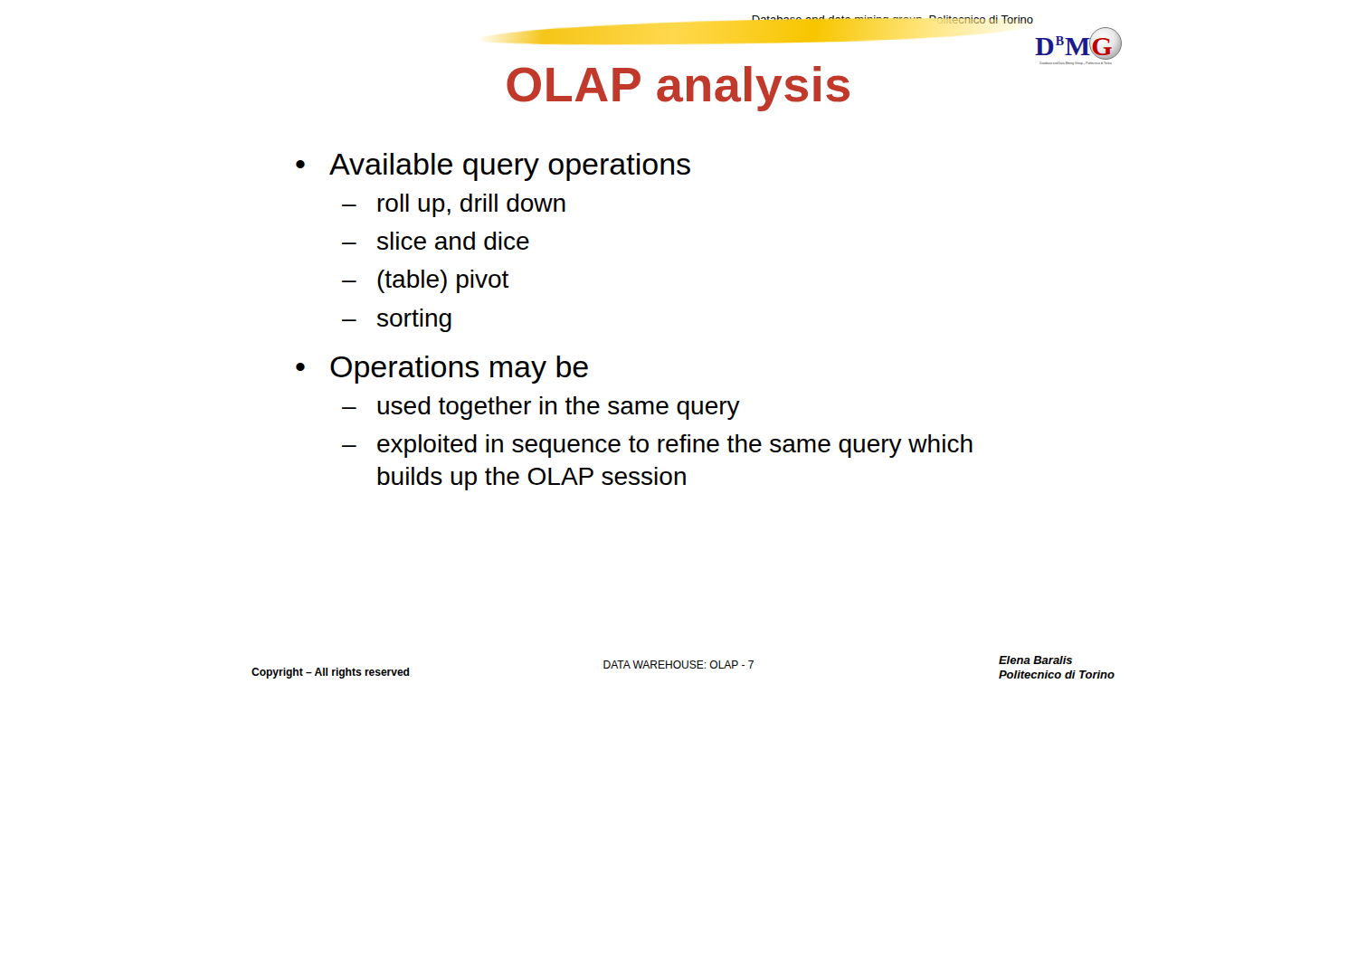Database and data mining group, Politecnico di Torino
DBMG
Database and Data Mining Group – Politecnico di Torino
OLAP analysis
Available query operations
roll up, drill down
slice and dice
(table) pivot
sorting
Operations may be
used together in the same query
exploited in sequence to refine the same query which builds up the OLAP session
Copyright – All rights reserved
DATA WAREHOUSE: OLAP - 7
Elena Baralis
Politecnico di Torino